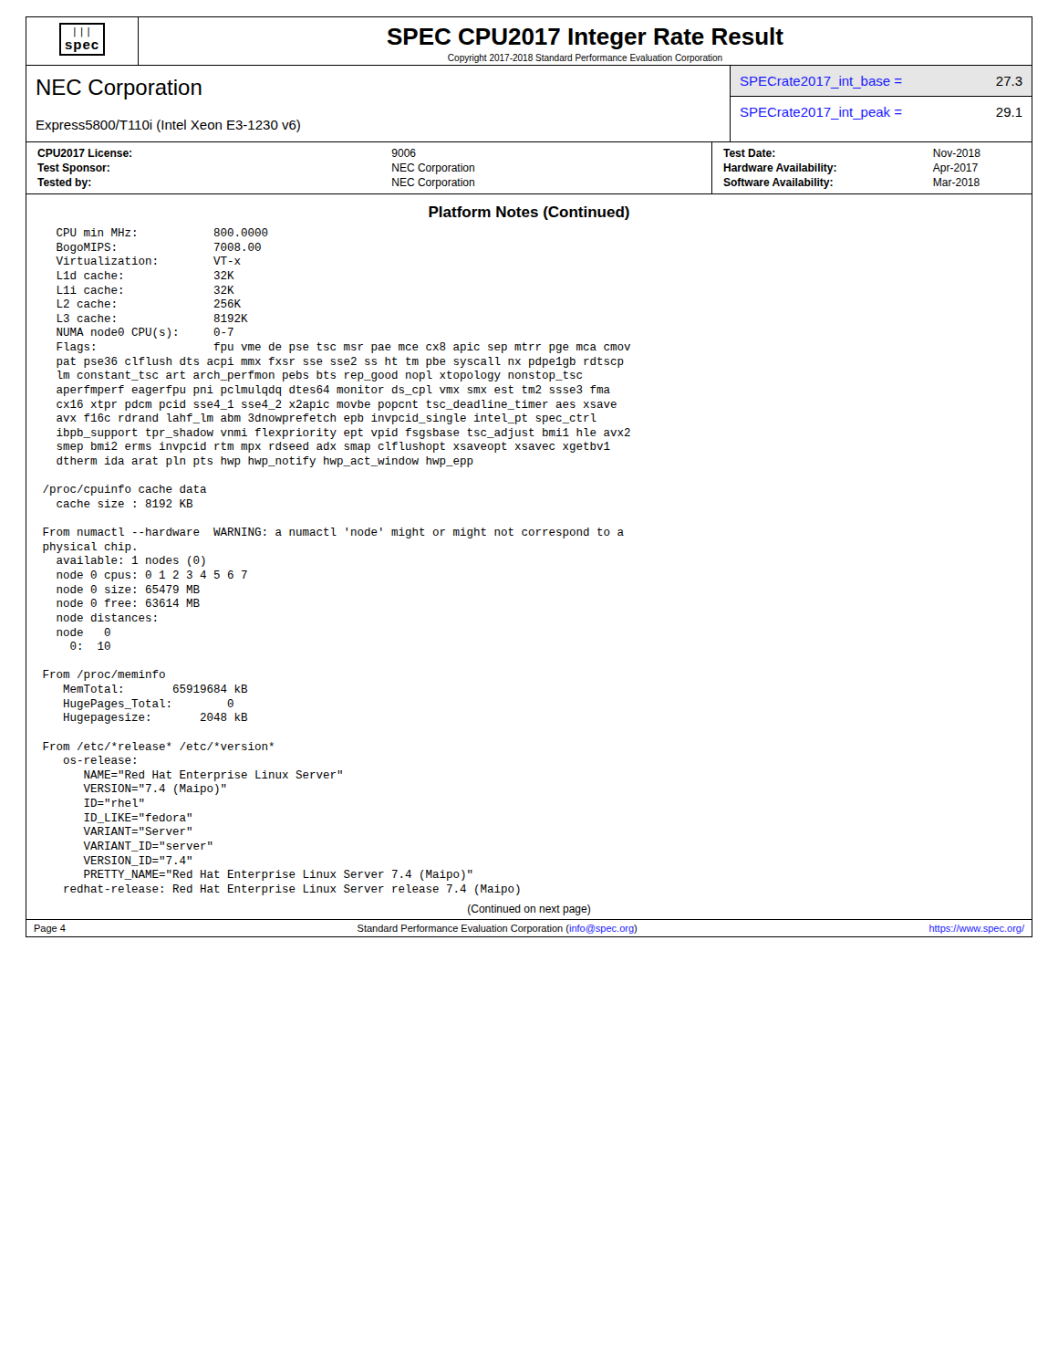|||
spec
SPEC CPU2017 Integer Rate Result
Copyright 2017-2018 Standard Performance Evaluation Corporation
NEC Corporation
Express5800/T110i (Intel Xeon E3-1230 v6)
SPECrate2017_int_base = 27.3
SPECrate2017_int_peak = 29.1
| CPU2017 License: | 9006 |
| Test Sponsor: | NEC Corporation |
| Tested by: | NEC Corporation |
| Test Date: | Nov-2018 |
| Hardware Availability: | Apr-2017 |
| Software Availability: | Mar-2018 |
Platform Notes (Continued)
   CPU min MHz:           800.0000
   BogoMIPS:              7008.00
   Virtualization:        VT-x
   L1d cache:             32K
   L1i cache:             32K
   L2 cache:              256K
   L3 cache:              8192K
   NUMA node0 CPU(s):     0-7
   Flags:                 fpu vme de pse tsc msr pae mce cx8 apic sep mtrr pge mca cmov
   pat pse36 clflush dts acpi mmx fxsr sse sse2 ss ht tm pbe syscall nx pdpe1gb rdtscp
   lm constant_tsc art arch_perfmon pebs bts rep_good nopl xtopology nonstop_tsc
   aperfmperf eagerfpu pni pclmulqdq dtes64 monitor ds_cpl vmx smx est tm2 ssse3 fma
   cx16 xtpr pdcm pcid sse4_1 sse4_2 x2apic movbe popcnt tsc_deadline_timer aes xsave
   avx f16c rdrand lahf_lm abm 3dnowprefetch epb invpcid_single intel_pt spec_ctrl
   ibpb_support tpr_shadow vnmi flexpriority ept vpid fsgsbase tsc_adjust bmi1 hle avx2
   smep bmi2 erms invpcid rtm mpx rdseed adx smap clflushopt xsaveopt xsavec xgetbv1
   dtherm ida arat pln pts hwp hwp_notify hwp_act_window hwp_epp

 /proc/cpuinfo cache data
   cache size : 8192 KB

 From numactl --hardware  WARNING: a numactl 'node' might or might not correspond to a
 physical chip.
   available: 1 nodes (0)
   node 0 cpus: 0 1 2 3 4 5 6 7
   node 0 size: 65479 MB
   node 0 free: 63614 MB
   node distances:
   node   0
     0:  10

 From /proc/meminfo
    MemTotal:       65919684 kB
    HugePages_Total:        0
    Hugepagesize:       2048 kB

 From /etc/*release* /etc/*version*
    os-release:
       NAME="Red Hat Enterprise Linux Server"
       VERSION="7.4 (Maipo)"
       ID="rhel"
       ID_LIKE="fedora"
       VARIANT="Server"
       VARIANT_ID="server"
       VERSION_ID="7.4"
       PRETTY_NAME="Red Hat Enterprise Linux Server 7.4 (Maipo)"
    redhat-release: Red Hat Enterprise Linux Server release 7.4 (Maipo)
(Continued on next page)
Page 4
Standard Performance Evaluation Corporation (info@spec.org)
https://www.spec.org/